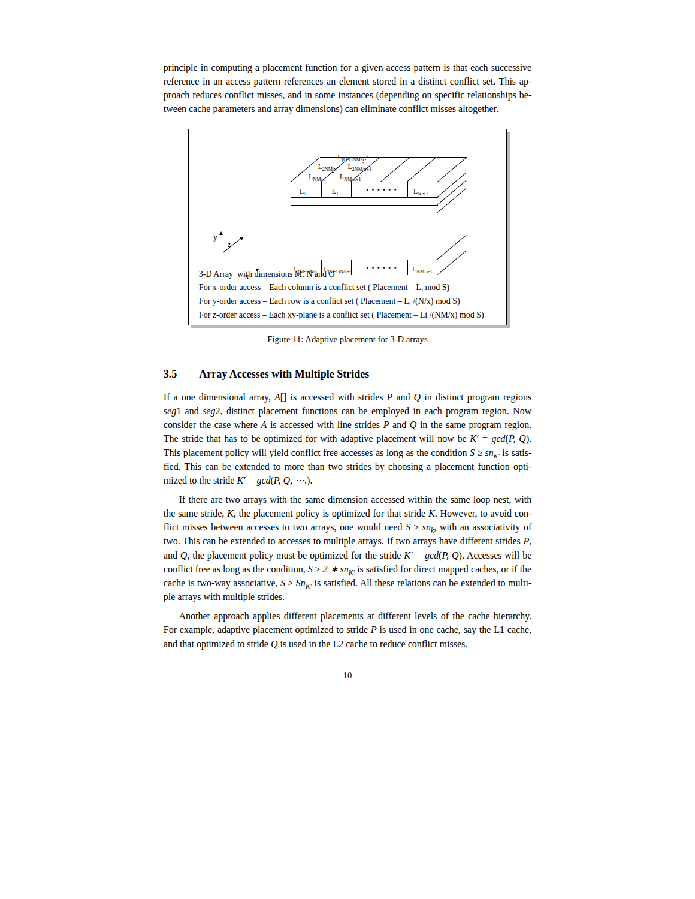principle in computing a placement function for a given access pattern is that each successive reference in an access pattern references an element stored in a distinct conflict set. This approach reduces conflict misses, and in some instances (depending on specific relationships between cache parameters and array dimensions) can eliminate conflict misses altogether.
y z x
L0 L1 • • • • • • LN/x-1 L(M-1)N/x L(M-1)N/x+1 • • • • • • LNM/x-1 LNM/x L2NM/x L(O-1)NM/x LNM/x+1 L2NM/x+1 ⋰ ⋰
3-D Array with dimensions M, N and O
For x-order access – Each column is a conflict set ( Placement – Li mod S)
For y-order access – Each row is a conflict set ( Placement – Li /(N/x) mod S)
For z-order access – Each xy-plane is a conflict set ( Placement – Li /(NM/x) mod S)
Figure 11: Adaptive placement for 3-D arrays
3.5 Array Accesses with Multiple Strides
If a one dimensional array, A[] is accessed with strides P and Q in distinct program regions seg1 and seg2, distinct placement functions can be employed in each program region. Now consider the case where A is accessed with line strides P and Q in the same program region. The stride that has to be optimized for with adaptive placement will now be K′ = gcd(P, Q). This placement policy will yield conflict free accesses as long as the condition S ≥ snK′ is satisfied. This can be extended to more than two strides by choosing a placement function optimized to the stride K′ = gcd(P, Q, ⋯.).
If there are two arrays with the same dimension accessed within the same loop nest, with the same stride, K, the placement policy is optimized for that stride K. However, to avoid conflict misses between accesses to two arrays, one would need S ≥ snk, with an associativity of two. This can be extended to accesses to multiple arrays. If two arrays have different strides P, and Q, the placement policy must be optimized for the stride K′ = gcd(P, Q). Accesses will be conflict free as long as the condition, S ≥ 2 ∗ snK′ is satisfied for direct mapped caches, or if the cache is two-way associative, S ≥ SnK′ is satisfied. All these relations can be extended to multiple arrays with multiple strides.
Another approach applies different placements at different levels of the cache hierarchy. For example, adaptive placement optimized to stride P is used in one cache, say the L1 cache, and that optimized to stride Q is used in the L2 cache to reduce conflict misses.
10